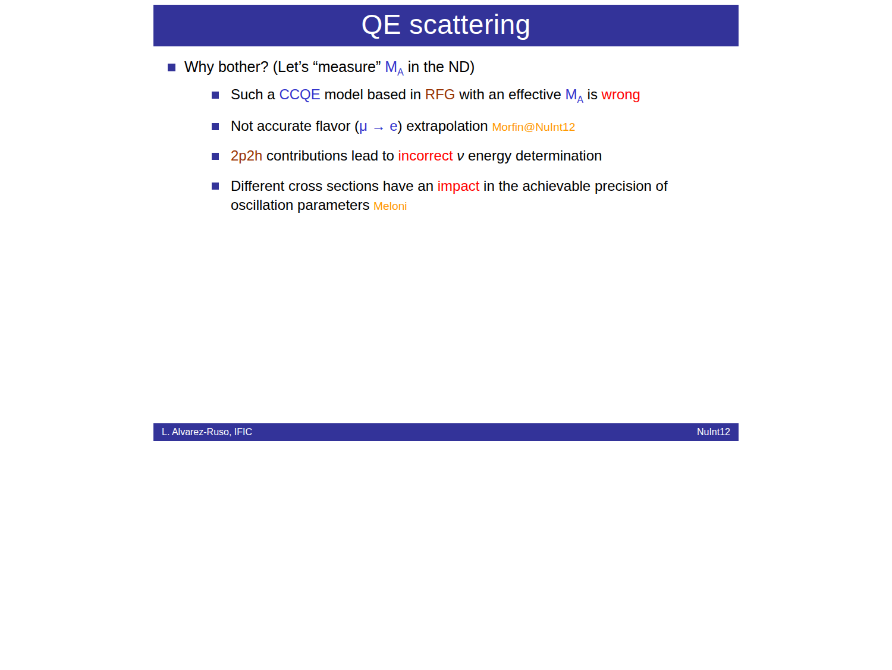QE scattering
Why bother? (Let’s “measure” MA in the ND)
Such a CCQE model based in RFG with an effective MA is wrong
Not accurate flavor (μ → e) extrapolation Morfin@NuInt12
2p2h contributions lead to incorrect ν energy determination
Different cross sections have an impact in the achievable precision of oscillation parameters Meloni
L. Alvarez-Ruso, IFIC NuInt12